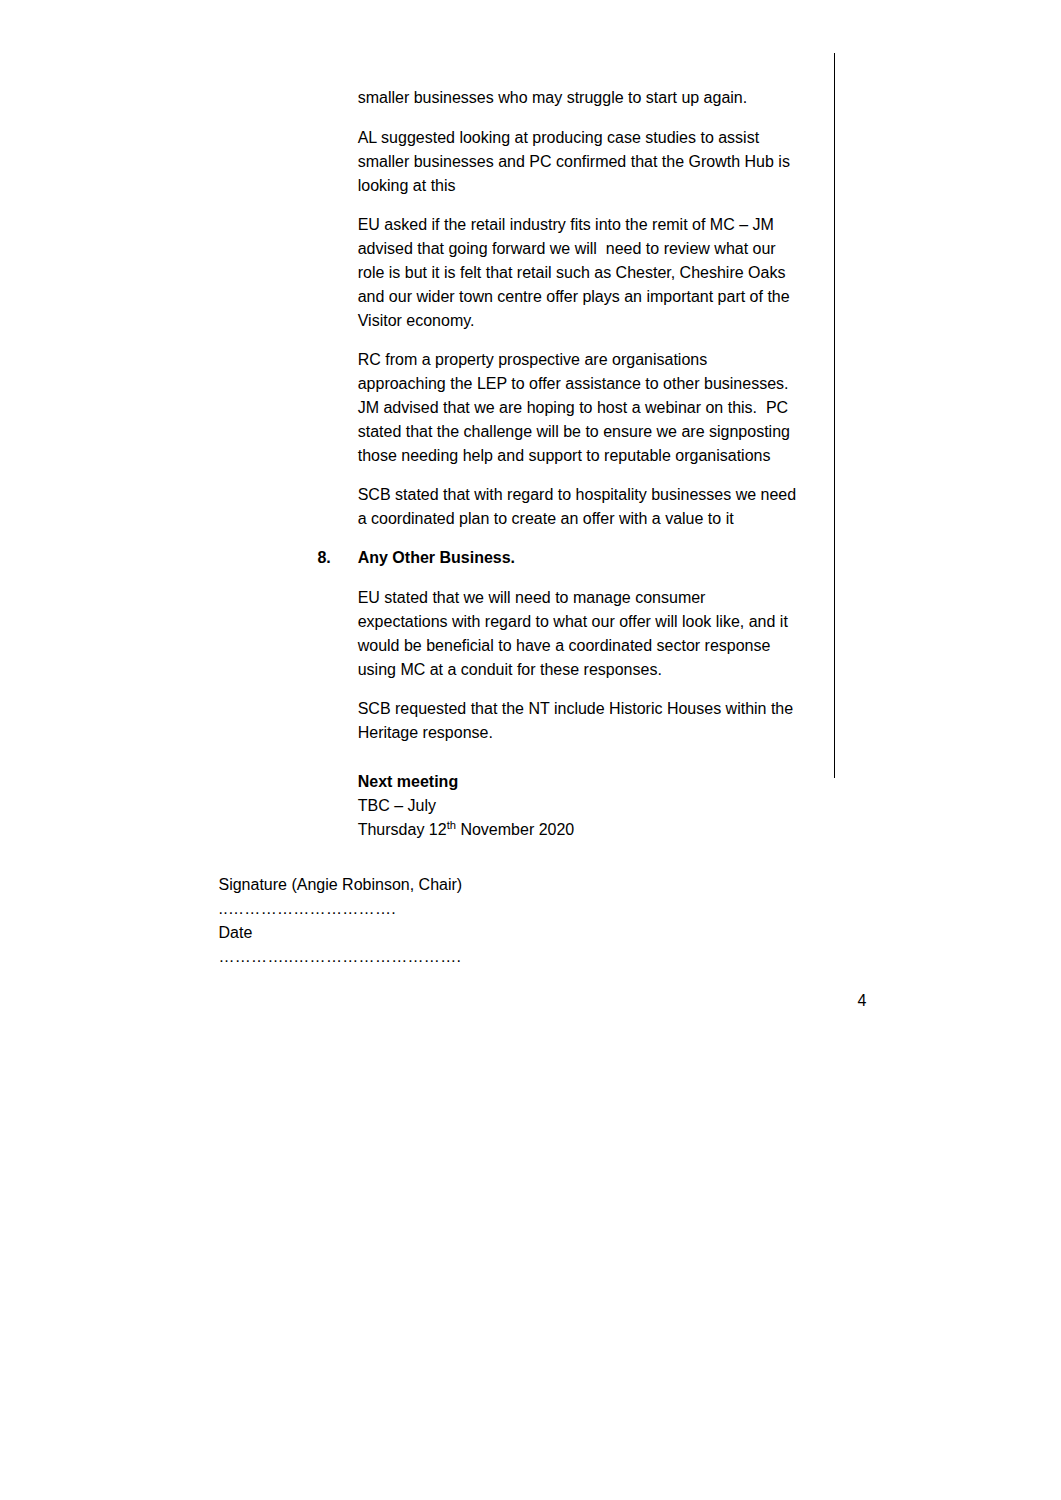smaller businesses who may struggle to start up again.
AL suggested looking at producing case studies to assist smaller businesses and PC confirmed that the Growth Hub is looking at this
EU asked if the retail industry fits into the remit of MC – JM advised that going forward we will need to review what our role is but it is felt that retail such as Chester, Cheshire Oaks and our wider town centre offer plays an important part of the Visitor economy.
RC from a property prospective are organisations approaching the LEP to offer assistance to other businesses. JM advised that we are hoping to host a webinar on this. PC stated that the challenge will be to ensure we are signposting those needing help and support to reputable organisations
SCB stated that with regard to hospitality businesses we need a coordinated plan to create an offer with a value to it
8.
Any Other Business.
EU stated that we will need to manage consumer expectations with regard to what our offer will look like, and it would be beneficial to have a coordinated sector response using MC at a conduit for these responses.
SCB requested that the NT include Historic Houses within the Heritage response.
Next meeting
TBC – July
Thursday 12th November 2020
Signature (Angie Robinson, Chair)
..………………………….
Date
…………..………………………….
4